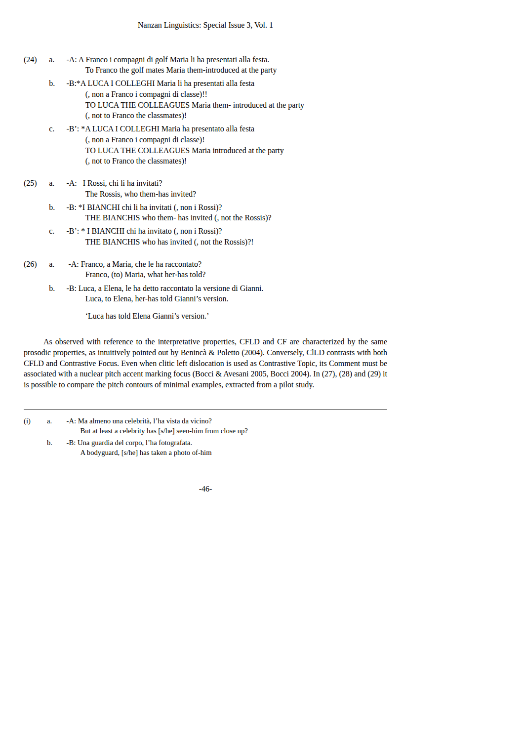Nanzan Linguistics: Special Issue 3, Vol. 1
| (24) | a. | -A: A Franco i compagni di golf Maria li ha presentati alla festa. To Franco the golf mates Maria them-introduced at the party |
| | b. | -B:*A LUCA I COLLEGHI Maria li ha presentati alla festa (, non a Franco i compagni di classe)!! TO LUCA THE COLLEAGUES Maria them- introduced at the party (, not to Franco the classmates)! |
| | c. | -B’: *A LUCA I COLLEGHI Maria ha presentato alla festa (, non a Franco i compagni di classe)! TO LUCA THE COLLEAGUES Maria introduced at the party (, not to Franco the classmates)! |
| (25) | a. | -A: I Rossi, chi li ha invitati? The Rossis, who them-has invited? |
| | b. | -B: *I BIANCHI chi li ha invitati (, non i Rossi)? THE BIANCHIS who them- has invited (, not the Rossis)? |
| | c. | -B’: * I BIANCHI chi ha invitato (, non i Rossi)? THE BIANCHIS who has invited (, not the Rossis)?! |
| (26) | a. | -A: Franco, a Maria, che le ha raccontato? Franco, (to) Maria, what her-has told? |
| | b. | -B: Luca, a Elena, le ha detto raccontato la versione di Gianni. Luca, to Elena, her-has told Gianni’s version. ‘Luca has told Elena Gianni’s version.’ |
As observed with reference to the interpretative properties, CFLD and CF are characterized by the same prosodic properties, as intuitively pointed out by Benincà & Poletto (2004). Conversely, ClLD contrasts with both CFLD and Contrastive Focus. Even when clitic left dislocation is used as Contrastive Topic, its Comment must be associated with a nuclear pitch accent marking focus (Bocci & Avesani 2005, Bocci 2004). In (27), (28) and (29) it is possible to compare the pitch contours of minimal examples, extracted from a pilot study.
| (i) | a. | -A: Ma almeno una celebrità, l’ha vista da vicino? But at least a celebrity has [s/he] seen-him from close up? |
| | b. | -B: Una guardia del corpo, l’ha fotografata. A bodyguard, [s/he] has taken a photo of-him |
-46-